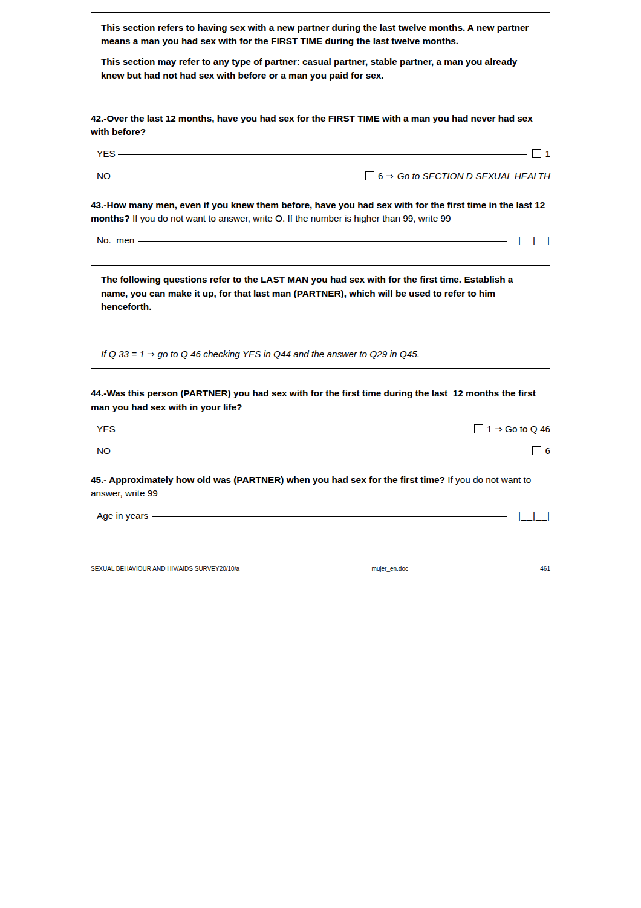This section refers to having sex with a new partner during the last twelve months. A new partner means a man you had sex with for the FIRST TIME during the last twelve months.
This section may refer to any type of partner: casual partner, stable partner, a man you already knew but had not had sex with before or a man you paid for sex.
42.-Over the last 12 months, have you had sex for the FIRST TIME with a man you had never had sex with before?
YES 1
NO 6 ⇒ Go to SECTION D SEXUAL HEALTH
43.-How many men, even if you knew them before, have you had sex with for the first time in the last 12 months? If you do not want to answer, write O. If the number is higher than 99, write 99
No. men |__|__|
The following questions refer to the LAST MAN you had sex with for the first time. Establish a name, you can make it up, for that last man (PARTNER), which will be used to refer to him henceforth.
If Q 33 = 1 ⇒ go to Q 46 checking YES in Q44 and the answer to Q29 in Q45.
44.-Was this person (PARTNER) you had sex with for the first time during the last 12 months the first man you had sex with in your life?
YES 1 ⇒ Go to Q 46
NO 6
45.- Approximately how old was (PARTNER) when you had sex for the first time? If you do not want to answer, write 99
Age in years |__|__|
SEXUAL BEHAVIOUR AND HIV/AIDS SURVEY20/10/a mujer_en.doc 461